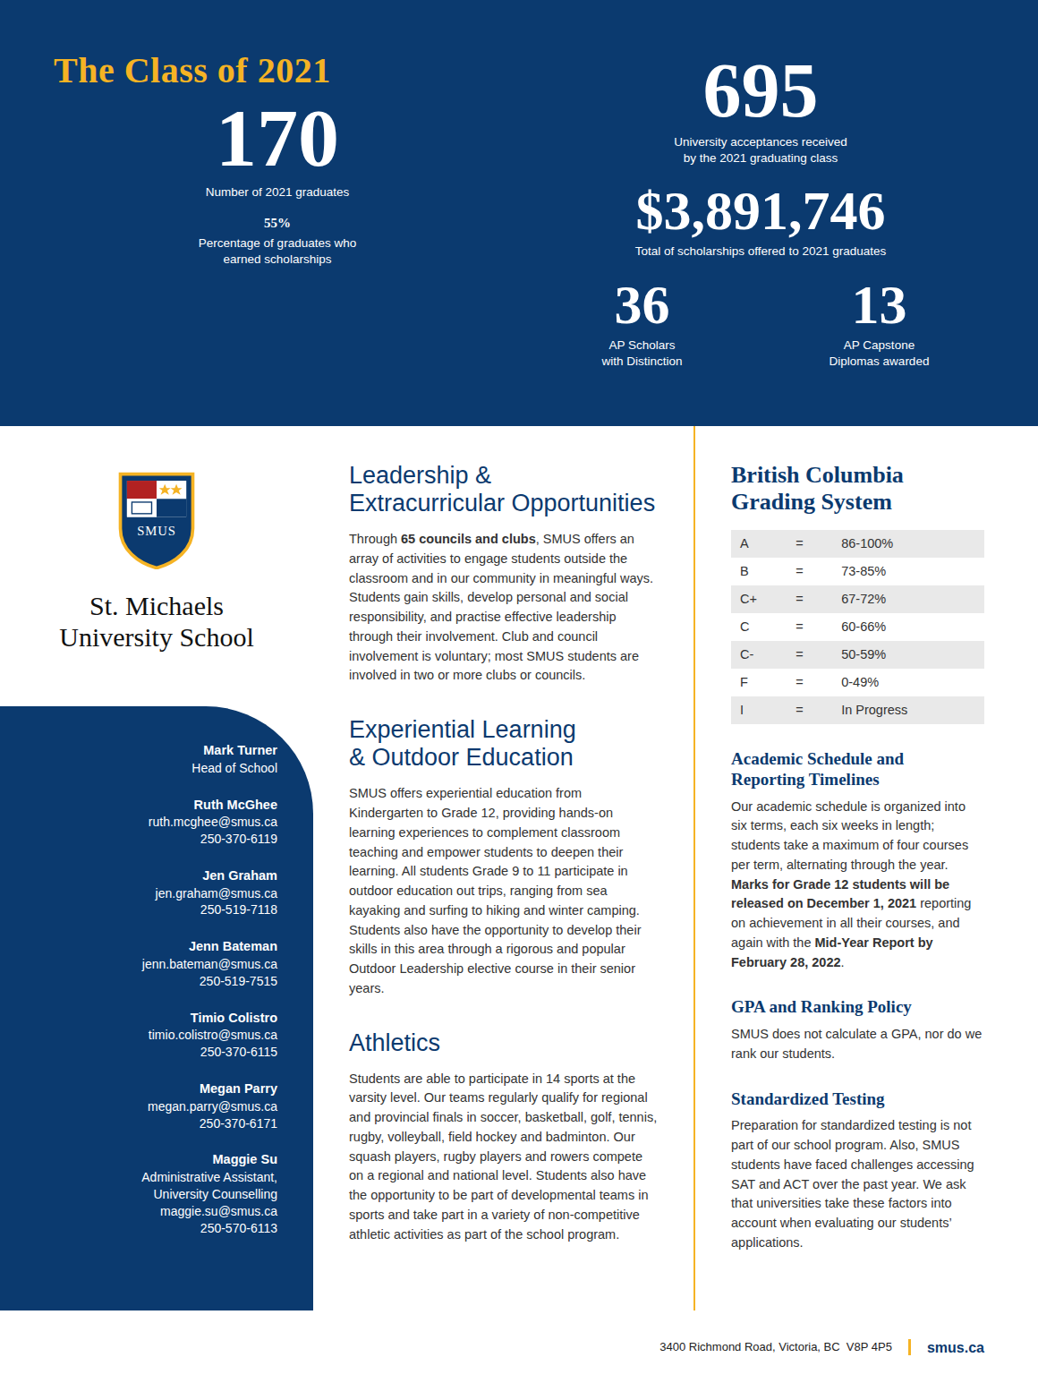The Class of 2021
170 Number of 2021 graduates
55% Percentage of graduates who
earned scholarships
695 University acceptances received
by the 2021 graduating class
$3,891,746 Total of scholarships offered to 2021 graduates
36 AP Scholars
with Distinction
13 AP Capstone
Diplomas awarded
SMUS
St. Michaels
University School
Mark Turner Head of School
Ruth McGhee ruth.mcghee@smus.ca
250-370-6119
Jen Graham jen.graham@smus.ca
250-519-7118
Jenn Bateman jenn.bateman@smus.ca
250-519-7515
Timio Colistro timio.colistro@smus.ca
250-370-6115
Megan Parry megan.parry@smus.ca
250-370-6171
Maggie Su Administrative Assistant,
University Counselling maggie.su@smus.ca
250-570-6113
Leadership &
Extracurricular Opportunities
Through 65 councils and clubs, SMUS offers an array of activities to engage students outside the classroom and in our community in meaningful ways. Students gain skills, develop personal and social responsibility, and practise effective leadership through their involvement. Club and council involvement is voluntary; most SMUS students are involved in two or more clubs or councils.
Experiential Learning
& Outdoor Education
SMUS offers experiential education from Kindergarten to Grade 12, providing hands-on learning experiences to complement classroom teaching and empower students to deepen their learning. All students Grade 9 to 11 participate in outdoor education out trips, ranging from sea kayaking and surfing to hiking and winter camping. Students also have the opportunity to develop their skills in this area through a rigorous and popular Outdoor Leadership elective course in their senior years.
Athletics
Students are able to participate in 14 sports at the varsity level. Our teams regularly qualify for regional and provincial finals in soccer, basketball, golf, tennis, rugby, volleyball, field hockey and badminton. Our squash players, rugby players and rowers compete on a regional and national level. Students also have the opportunity to be part of developmental teams in sports and take part in a variety of non-competitive athletic activities as part of the school program.
British Columbia
Grading System
| A | = | 86-100% |
| B | = | 73-85% |
| C+ | = | 67-72% |
| C | = | 60-66% |
| C- | = | 50-59% |
| F | = | 0-49% |
| I | = | In Progress |
Academic Schedule and
Reporting Timelines
Our academic schedule is organized into six terms, each six weeks in length; students take a maximum of four courses per term, alternating through the year. Marks for Grade 12 students will be released on December 1, 2021 reporting on achievement in all their courses, and again with the Mid-Year Report by February 28, 2022.
GPA and Ranking Policy
SMUS does not calculate a GPA, nor do we rank our students.
Standardized Testing
Preparation for standardized testing is not part of our school program. Also, SMUS students have faced challenges accessing SAT and ACT over the past year. We ask that universities take these factors into account when evaluating our students’ applications.
3400 Richmond Road, Victoria, BC V8P 4P5 smus.ca